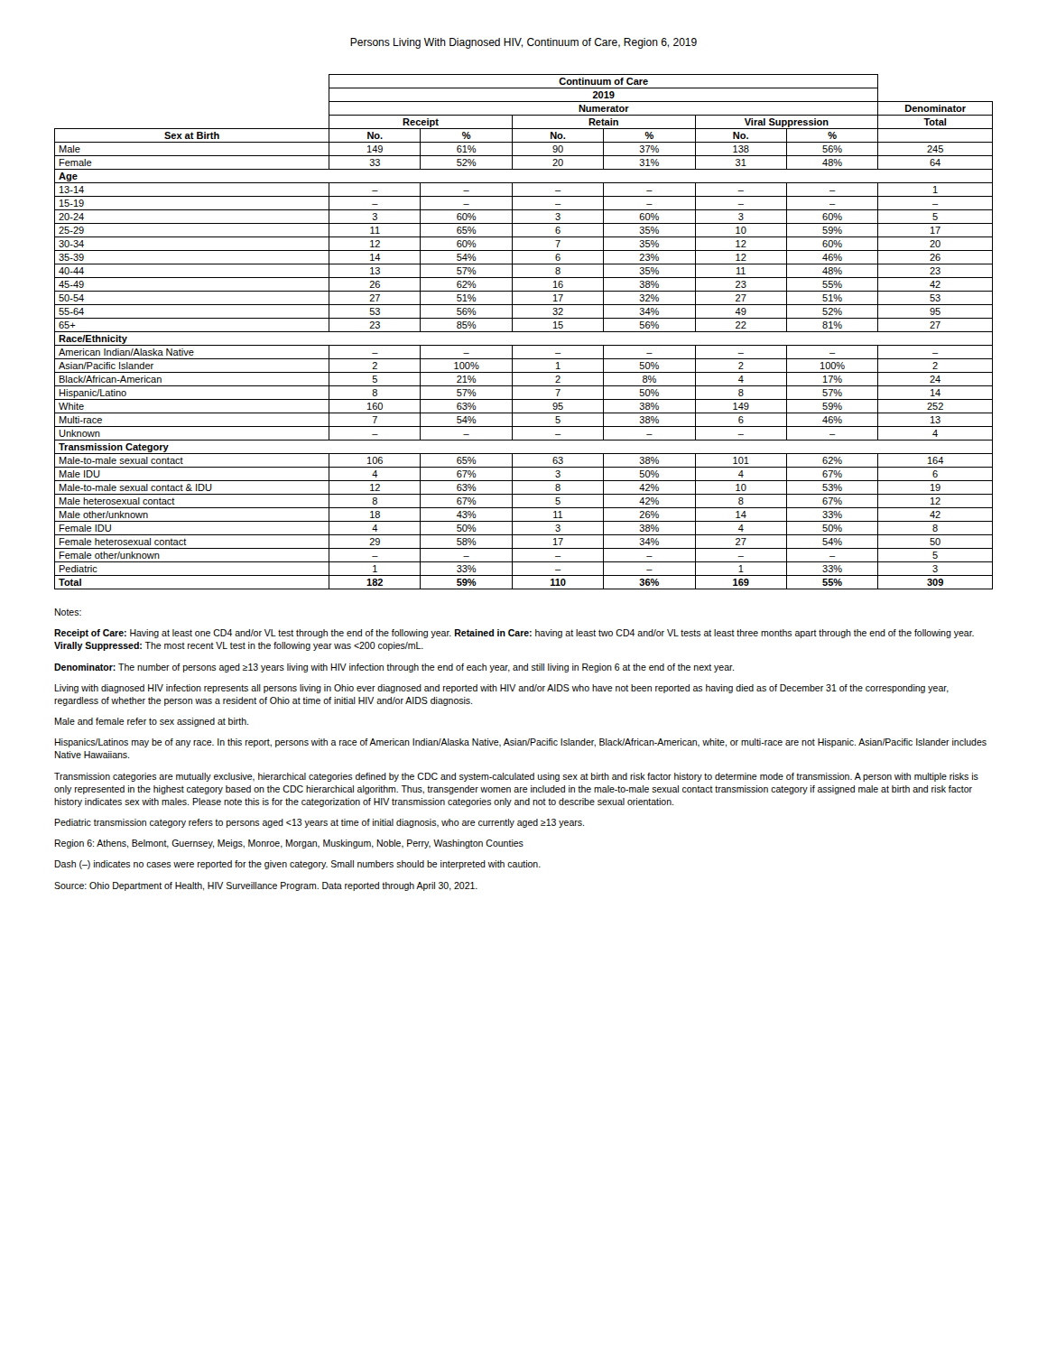Persons Living With Diagnosed HIV, Continuum of Care, Region 6, 2019
| | Continuum of Care | |
| --- | --- | --- |
| | 2019 | |
| | Numerator | Denominator |
| | Receipt | Retain | Viral Suppression | Total |
| Sex at Birth | No. | % | No. | % | No. | % | |
| Male | 149 | 61% | 90 | 37% | 138 | 56% | 245 |
| Female | 33 | 52% | 20 | 31% | 31 | 48% | 64 |
| Age |
| 13-14 | – | – | – | – | – | – | 1 |
| 15-19 | – | – | – | – | – | – | – |
| 20-24 | 3 | 60% | 3 | 60% | 3 | 60% | 5 |
| 25-29 | 11 | 65% | 6 | 35% | 10 | 59% | 17 |
| 30-34 | 12 | 60% | 7 | 35% | 12 | 60% | 20 |
| 35-39 | 14 | 54% | 6 | 23% | 12 | 46% | 26 |
| 40-44 | 13 | 57% | 8 | 35% | 11 | 48% | 23 |
| 45-49 | 26 | 62% | 16 | 38% | 23 | 55% | 42 |
| 50-54 | 27 | 51% | 17 | 32% | 27 | 51% | 53 |
| 55-64 | 53 | 56% | 32 | 34% | 49 | 52% | 95 |
| 65+ | 23 | 85% | 15 | 56% | 22 | 81% | 27 |
| Race/Ethnicity |
| American Indian/Alaska Native | – | – | – | – | – | – | – |
| Asian/Pacific Islander | 2 | 100% | 1 | 50% | 2 | 100% | 2 |
| Black/African-American | 5 | 21% | 2 | 8% | 4 | 17% | 24 |
| Hispanic/Latino | 8 | 57% | 7 | 50% | 8 | 57% | 14 |
| White | 160 | 63% | 95 | 38% | 149 | 59% | 252 |
| Multi-race | 7 | 54% | 5 | 38% | 6 | 46% | 13 |
| Unknown | – | – | – | – | – | – | 4 |
| Transmission Category |
| Male-to-male sexual contact | 106 | 65% | 63 | 38% | 101 | 62% | 164 |
| Male IDU | 4 | 67% | 3 | 50% | 4 | 67% | 6 |
| Male-to-male sexual contact & IDU | 12 | 63% | 8 | 42% | 10 | 53% | 19 |
| Male heterosexual contact | 8 | 67% | 5 | 42% | 8 | 67% | 12 |
| Male other/unknown | 18 | 43% | 11 | 26% | 14 | 33% | 42 |
| Female IDU | 4 | 50% | 3 | 38% | 4 | 50% | 8 |
| Female heterosexual contact | 29 | 58% | 17 | 34% | 27 | 54% | 50 |
| Female other/unknown | – | – | – | – | – | – | 5 |
| Pediatric | 1 | 33% | – | – | 1 | 33% | 3 |
| Total | 182 | 59% | 110 | 36% | 169 | 55% | 309 |
Notes:
Receipt of Care: Having at least one CD4 and/or VL test through the end of the following year. Retained in Care: having at least two CD4 and/or VL tests at least three months apart through the end of the following year. Virally Suppressed: The most recent VL test in the following year was <200 copies/mL.
Denominator: The number of persons aged ≥13 years living with HIV infection through the end of each year, and still living in Region 6 at the end of the next year.
Living with diagnosed HIV infection represents all persons living in Ohio ever diagnosed and reported with HIV and/or AIDS who have not been reported as having died as of December 31 of the corresponding year, regardless of whether the person was a resident of Ohio at time of initial HIV and/or AIDS diagnosis.
Male and female refer to sex assigned at birth.
Hispanics/Latinos may be of any race. In this report, persons with a race of American Indian/Alaska Native, Asian/Pacific Islander, Black/African-American, white, or multi-race are not Hispanic. Asian/Pacific Islander includes Native Hawaiians.
Transmission categories are mutually exclusive, hierarchical categories defined by the CDC and system-calculated using sex at birth and risk factor history to determine mode of transmission. A person with multiple risks is only represented in the highest category based on the CDC hierarchical algorithm. Thus, transgender women are included in the male-to-male sexual contact transmission category if assigned male at birth and risk factor history indicates sex with males. Please note this is for the categorization of HIV transmission categories only and not to describe sexual orientation.
Pediatric transmission category refers to persons aged <13 years at time of initial diagnosis, who are currently aged ≥13 years.
Region 6: Athens, Belmont, Guernsey, Meigs, Monroe, Morgan, Muskingum, Noble, Perry, Washington Counties
Dash (–) indicates no cases were reported for the given category. Small numbers should be interpreted with caution.
Source: Ohio Department of Health, HIV Surveillance Program. Data reported through April 30, 2021.